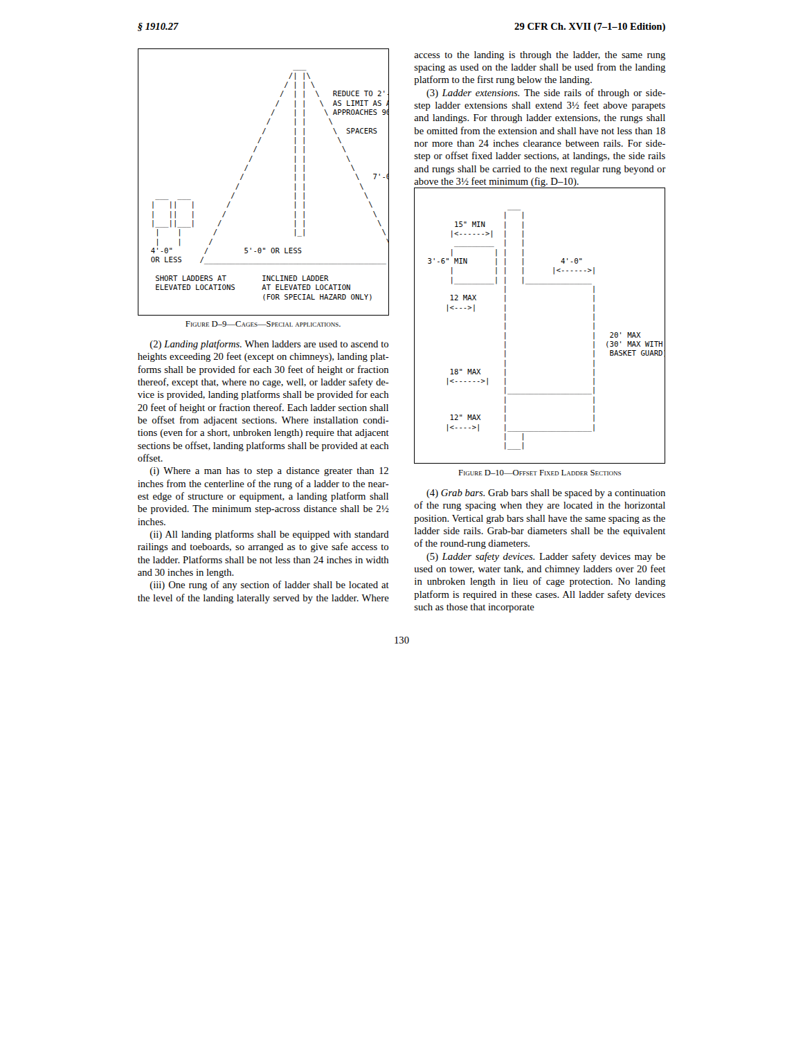§ 1910.27 29 CFR Ch. XVII (7–1–10 Edition)
___ /| |\ / | | \ / | | \ REDUCE TO 2'-3" / | | \ AS LIMIT AS ANGLE / | | \ APPROACHES 90° / | | \ / | | \ SPACERS / | | \ / | | \ / | | \ / | | \ / | | \ 7'-0" / | | \ ___ ___ / | | \ | || | / | | \ | || | / | | \ |___||___| / | | \ | | / |_| \ | | / \ 4'-0" / 5'-0" OR LESS \ OR LESS /_________________________________________ \ SHORT LADDERS AT INCLINED LADDER ELEVATED LOCATIONS AT ELEVATED LOCATION (FOR SPECIAL HAZARD ONLY)
Figure D–9—Cages—Special applications.
(2) Landing platforms. When ladders are used to ascend to heights exceeding 20 feet (except on chimneys), landing platforms shall be provided for each 30 feet of height or fraction thereof, except that, where no cage, well, or ladder safety device is provided, landing platforms shall be provided for each 20 feet of height or fraction thereof. Each ladder section shall be offset from adjacent sections. Where installation conditions (even for a short, unbroken length) require that adjacent sections be offset, landing platforms shall be provided at each offset.
(i) Where a man has to step a distance greater than 12 inches from the centerline of the rung of a ladder to the nearest edge of structure or equipment, a landing platform shall be provided. The minimum step-across distance shall be 2½ inches.
(ii) All landing platforms shall be equipped with standard railings and toeboards, so arranged as to give safe access to the ladder. Platforms shall be not less than 24 inches in width and 30 inches in length.
(iii) One rung of any section of ladder shall be located at the level of the landing laterally served by the ladder. Where access to the landing is through the ladder, the same rung spacing as used on the ladder shall be used from the landing platform to the first rung below the landing.
(3) Ladder extensions. The side rails of through or side-step ladder extensions shall extend 3½ feet above parapets and landings. For through ladder extensions, the rungs shall be omitted from the extension and shall have not less than 18 nor more than 24 inches clearance between rails. For side-step or offset fixed ladder sections, at landings, the side rails and rungs shall be carried to the next regular rung beyond or above the 3½ feet minimum (fig. D–10).
___ | | 15" MIN | | |<------>| | | _________ | | | | | | 3'-6" MIN | | | 4'-0" | | | | |<------>| |_________| | |_______________ | | 12 MAX | | |<--->| | | | | | | | | 20' MAX | | (30' MAX WITH | | BASKET GUARD) | | 18" MAX | | |<------>| | | |___________________| | | | | 12" MAX | | |<---->| |___________________| | | |___|
Figure D–10—Offset Fixed Ladder Sections
(4) Grab bars. Grab bars shall be spaced by a continuation of the rung spacing when they are located in the horizontal position. Vertical grab bars shall have the same spacing as the ladder side rails. Grab-bar diameters shall be the equivalent of the round-rung diameters.
(5) Ladder safety devices. Ladder safety devices may be used on tower, water tank, and chimney ladders over 20 feet in unbroken length in lieu of cage protection. No landing platform is required in these cases. All ladder safety devices such as those that incorporate
130